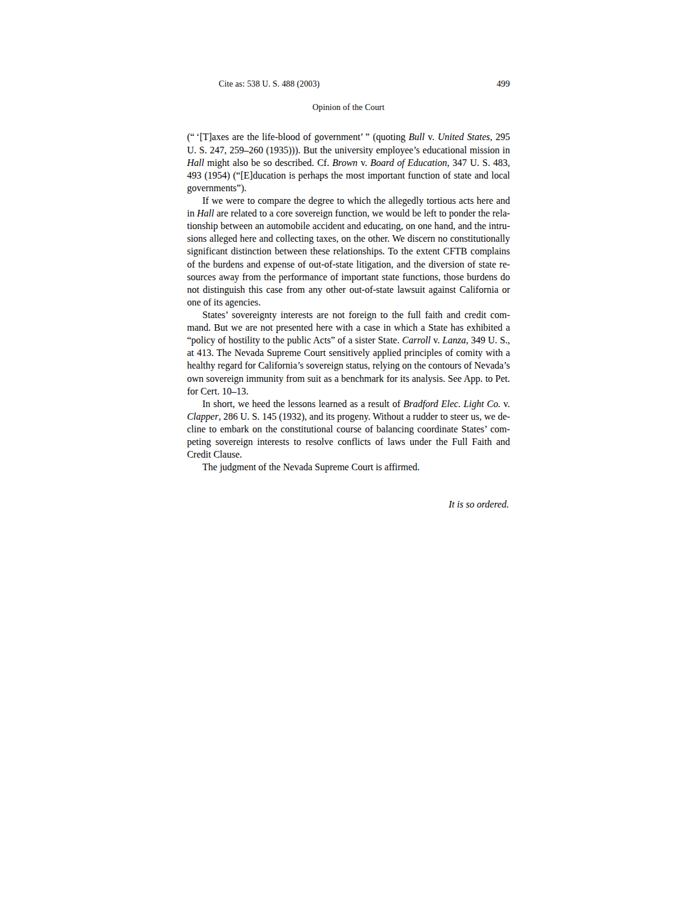Cite as: 538 U. S. 488 (2003) 499
Opinion of the Court
(“ ‘[T]axes are the life-blood of government’ ” (quoting Bull v. United States, 295 U. S. 247, 259–260 (1935))). But the university employee’s educational mission in Hall might also be so described. Cf. Brown v. Board of Education, 347 U. S. 483, 493 (1954) (“[E]ducation is perhaps the most important function of state and local governments”).
If we were to compare the degree to which the allegedly tortious acts here and in Hall are related to a core sovereign function, we would be left to ponder the relationship between an automobile accident and educating, on one hand, and the intrusions alleged here and collecting taxes, on the other. We discern no constitutionally significant distinction between these relationships. To the extent CFTB complains of the burdens and expense of out-of-state litigation, and the diversion of state resources away from the performance of important state functions, those burdens do not distinguish this case from any other out-of-state lawsuit against California or one of its agencies.
States’ sovereignty interests are not foreign to the full faith and credit command. But we are not presented here with a case in which a State has exhibited a “policy of hostility to the public Acts” of a sister State. Carroll v. Lanza, 349 U. S., at 413. The Nevada Supreme Court sensitively applied principles of comity with a healthy regard for California’s sovereign status, relying on the contours of Nevada’s own sovereign immunity from suit as a benchmark for its analysis. See App. to Pet. for Cert. 10–13.
In short, we heed the lessons learned as a result of Bradford Elec. Light Co. v. Clapper, 286 U. S. 145 (1932), and its progeny. Without a rudder to steer us, we decline to embark on the constitutional course of balancing coordinate States’ competing sovereign interests to resolve conflicts of laws under the Full Faith and Credit Clause.
The judgment of the Nevada Supreme Court is affirmed.
It is so ordered.